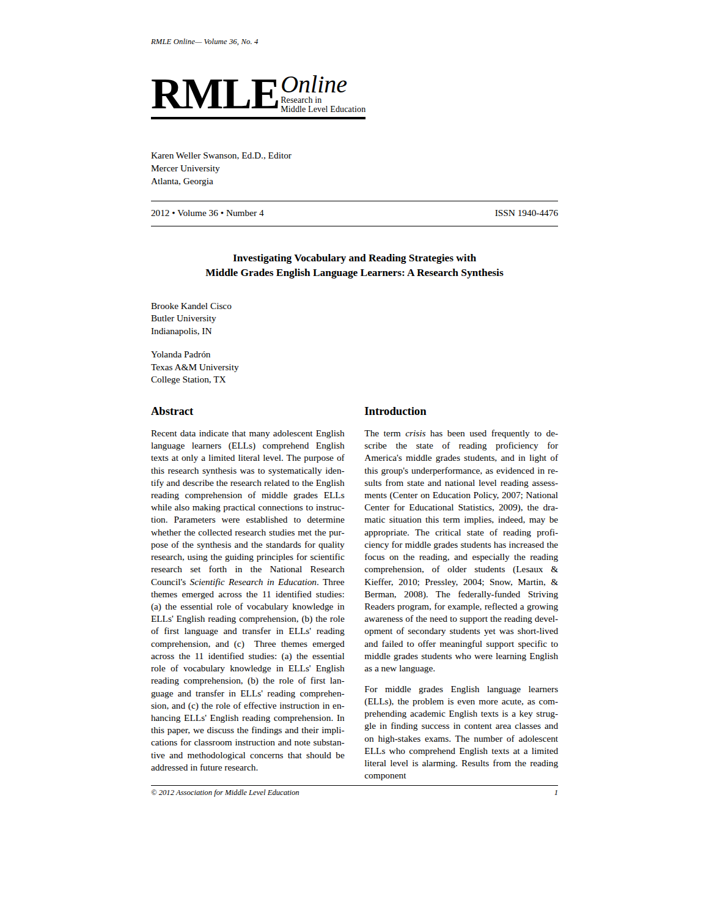RMLE Online— Volume 36, No. 4
RMLE Online Research in Middle Level Education
Karen Weller Swanson, Ed.D., Editor
Mercer University
Atlanta, Georgia
2012 • Volume 36 • Number 4 ISSN 1940-4476
Investigating Vocabulary and Reading Strategies with
Middle Grades English Language Learners: A Research Synthesis
Brooke Kandel Cisco
Butler University
Indianapolis, IN
Yolanda Padrón
Texas A&M University
College Station, TX
Abstract
Recent data indicate that many adolescent English language learners (ELLs) comprehend English texts at only a limited literal level. The purpose of this research synthesis was to systematically identify and describe the research related to the English reading comprehension of middle grades ELLs while also making practical connections to instruction. Parameters were established to determine whether the collected research studies met the purpose of the synthesis and the standards for quality research, using the guiding principles for scientific research set forth in the National Research Council's Scientific Research in Education. Three themes emerged across the 11 identified studies: (a) the essential role of vocabulary knowledge in ELLs' English reading comprehension, (b) the role of first language and transfer in ELLs' reading comprehension, and (c) Three themes emerged across the 11 identified studies: (a) the essential role of vocabulary knowledge in ELLs' English reading comprehension, (b) the role of first language and transfer in ELLs' reading comprehension, and (c) the role of effective instruction in enhancing ELLs' English reading comprehension. In this paper, we discuss the findings and their implications for classroom instruction and note substantive and methodological concerns that should be addressed in future research.
Introduction
The term crisis has been used frequently to describe the state of reading proficiency for America's middle grades students, and in light of this group's underperformance, as evidenced in results from state and national level reading assessments (Center on Education Policy, 2007; National Center for Educational Statistics, 2009), the dramatic situation this term implies, indeed, may be appropriate. The critical state of reading proficiency for middle grades students has increased the focus on the reading, and especially the reading comprehension, of older students (Lesaux & Kieffer, 2010; Pressley, 2004; Snow, Martin, & Berman, 2008). The federally-funded Striving Readers program, for example, reflected a growing awareness of the need to support the reading development of secondary students yet was short-lived and failed to offer meaningful support specific to middle grades students who were learning English as a new language.
For middle grades English language learners (ELLs), the problem is even more acute, as comprehending academic English texts is a key struggle in finding success in content area classes and on high-stakes exams. The number of adolescent ELLs who comprehend English texts at a limited literal level is alarming. Results from the reading component
© 2012 Association for Middle Level Education 1